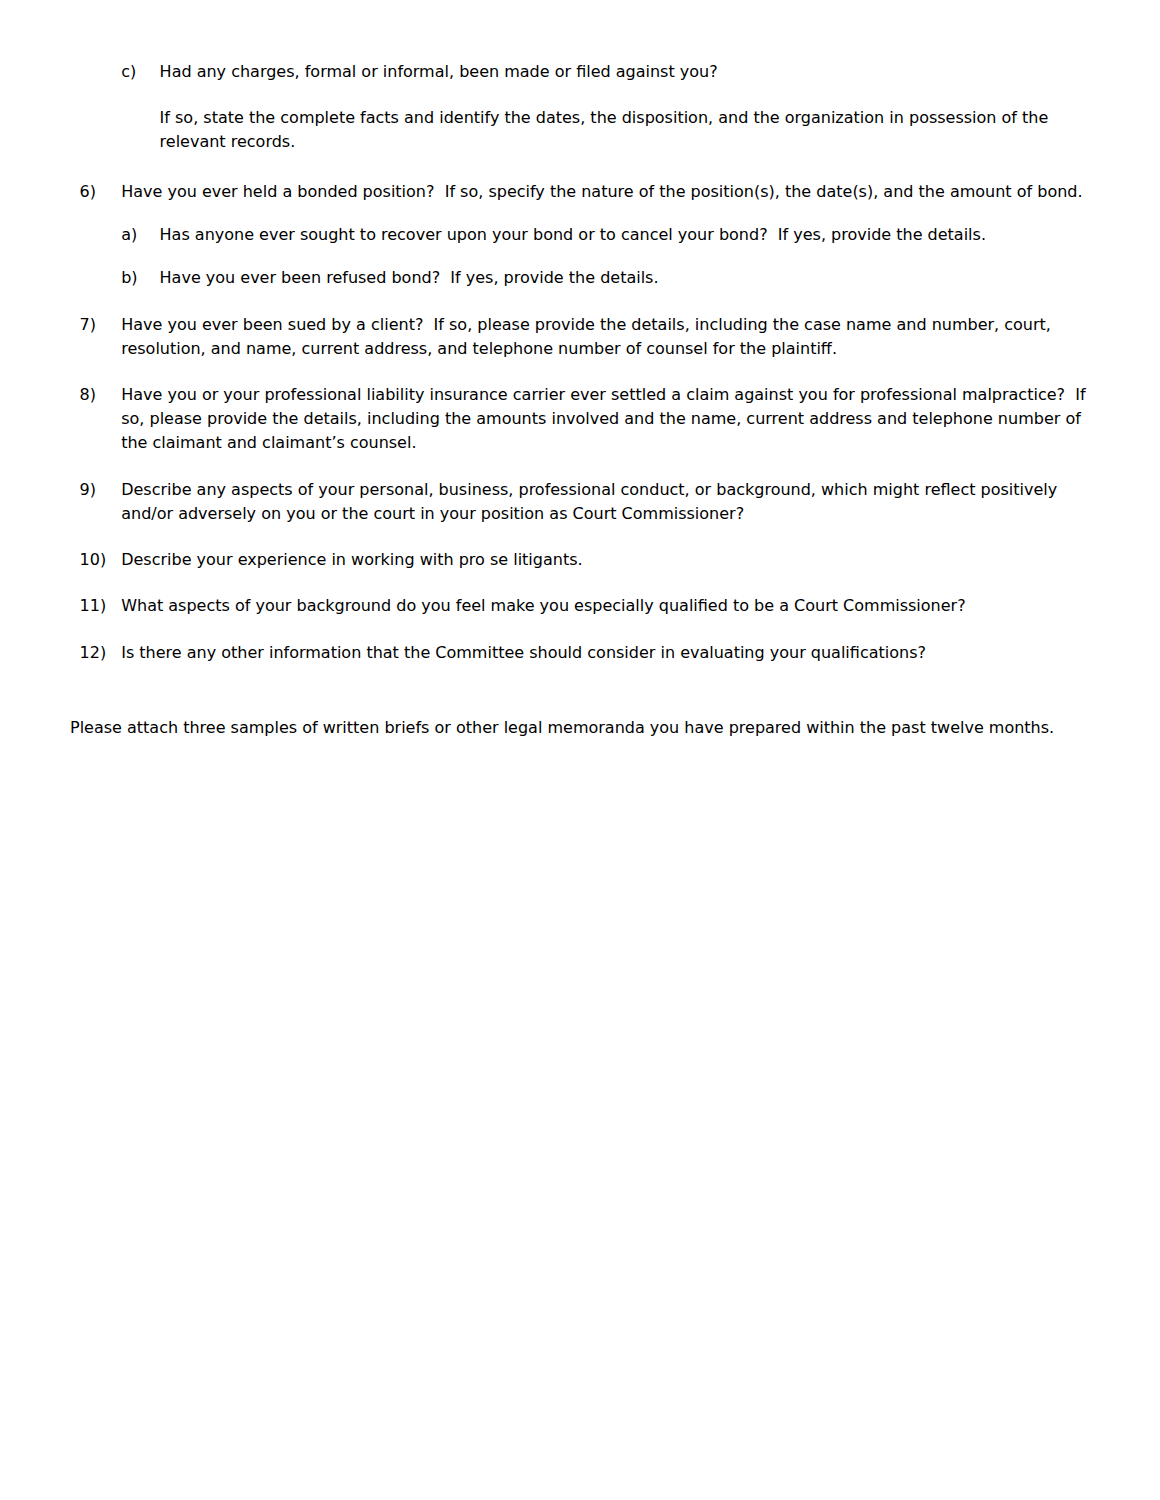c) Had any charges, formal or informal, been made or filed against you?
If so, state the complete facts and identify the dates, the disposition, and the organization in possession of the relevant records.
Have you ever held a bonded position? If so, specify the nature of the position(s), the date(s), and the amount of bond.
Has anyone ever sought to recover upon your bond or to cancel your bond? If yes, provide the details.
Have you ever been refused bond? If yes, provide the details.
Have you ever been sued by a client? If so, please provide the details, including the case name and number, court, resolution, and name, current address, and telephone number of counsel for the plaintiff.
Have you or your professional liability insurance carrier ever settled a claim against you for professional malpractice? If so, please provide the details, including the amounts involved and the name, current address and telephone number of the claimant and claimant’s counsel.
Describe any aspects of your personal, business, professional conduct, or background, which might reflect positively and/or adversely on you or the court in your position as Court Commissioner?
Describe your experience in working with pro se litigants.
What aspects of your background do you feel make you especially qualified to be a Court Commissioner?
Is there any other information that the Committee should consider in evaluating your qualifications?
Please attach three samples of written briefs or other legal memoranda you have prepared within the past twelve months.